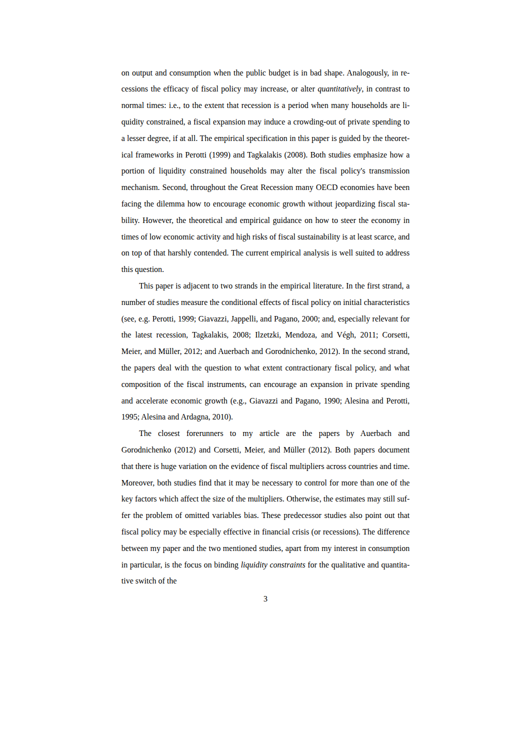on output and consumption when the public budget is in bad shape. Analogously, in recessions the efficacy of fiscal policy may increase, or alter quantitatively, in contrast to normal times: i.e., to the extent that recession is a period when many households are liquidity constrained, a fiscal expansion may induce a crowding-out of private spending to a lesser degree, if at all. The empirical specification in this paper is guided by the theoretical frameworks in Perotti (1999) and Tagkalakis (2008). Both studies emphasize how a portion of liquidity constrained households may alter the fiscal policy's transmission mechanism. Second, throughout the Great Recession many OECD economies have been facing the dilemma how to encourage economic growth without jeopardizing fiscal stability. However, the theoretical and empirical guidance on how to steer the economy in times of low economic activity and high risks of fiscal sustainability is at least scarce, and on top of that harshly contended. The current empirical analysis is well suited to address this question.
This paper is adjacent to two strands in the empirical literature. In the first strand, a number of studies measure the conditional effects of fiscal policy on initial characteristics (see, e.g. Perotti, 1999; Giavazzi, Jappelli, and Pagano, 2000; and, especially relevant for the latest recession, Tagkalakis, 2008; Ilzetzki, Mendoza, and Végh, 2011; Corsetti, Meier, and Müller, 2012; and Auerbach and Gorodnichenko, 2012). In the second strand, the papers deal with the question to what extent contractionary fiscal policy, and what composition of the fiscal instruments, can encourage an expansion in private spending and accelerate economic growth (e.g., Giavazzi and Pagano, 1990; Alesina and Perotti, 1995; Alesina and Ardagna, 2010).
The closest forerunners to my article are the papers by Auerbach and Gorodnichenko (2012) and Corsetti, Meier, and Müller (2012). Both papers document that there is huge variation on the evidence of fiscal multipliers across countries and time. Moreover, both studies find that it may be necessary to control for more than one of the key factors which affect the size of the multipliers. Otherwise, the estimates may still suffer the problem of omitted variables bias. These predecessor studies also point out that fiscal policy may be especially effective in financial crisis (or recessions). The difference between my paper and the two mentioned studies, apart from my interest in consumption in particular, is the focus on binding liquidity constraints for the qualitative and quantitative switch of the
3